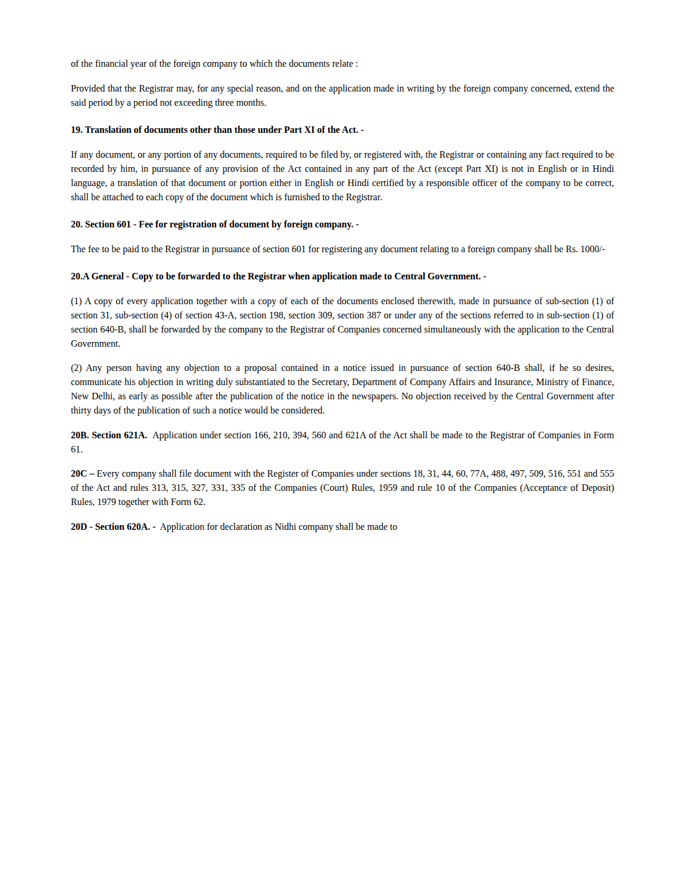of the financial year of the foreign company to which the documents relate :
Provided that the Registrar may, for any special reason, and on the application made in writing by the foreign company concerned, extend the said period by a period not exceeding three months.
19. Translation of documents other than those under Part XI of the Act. -
If any document, or any portion of any documents, required to be filed by, or registered with, the Registrar or containing any fact required to be recorded by him, in pursuance of any provision of the Act contained in any part of the Act (except Part XI) is not in English or in Hindi language, a translation of that document or portion either in English or Hindi certified by a responsible officer of the company to be correct, shall be attached to each copy of the document which is furnished to the Registrar.
20. Section 601 - Fee for registration of document by foreign company. -
The fee to be paid to the Registrar in pursuance of section 601 for registering any document relating to a foreign company shall be Rs. 1000/-
20.A General - Copy to be forwarded to the Registrar when application made to Central Government. -
(1) A copy of every application together with a copy of each of the documents enclosed therewith, made in pursuance of sub-section (1) of section 31, sub-section (4) of section 43-A, section 198, section 309, section 387 or under any of the sections referred to in sub-section (1) of section 640-B, shall be forwarded by the company to the Registrar of Companies concerned simultaneously with the application to the Central Government.
(2) Any person having any objection to a proposal contained in a notice issued in pursuance of section 640-B shall, if he so desires, communicate his objection in writing duly substantiated to the Secretary, Department of Company Affairs and Insurance, Ministry of Finance, New Delhi, as early as possible after the publication of the notice in the newspapers. No objection received by the Central Government after thirty days of the publication of such a notice would be considered.
20B. Section 621A. Application under section 166, 210, 394, 560 and 621A of the Act shall be made to the Registrar of Companies in Form 61.
20C – Every company shall file document with the Register of Companies under sections 18, 31, 44, 60, 77A, 488, 497, 509, 516, 551 and 555 of the Act and rules 313, 315, 327, 331, 335 of the Companies (Court) Rules, 1959 and rule 10 of the Companies (Acceptance of Deposit) Rules, 1979 together with Form 62.
20D - Section 620A. - Application for declaration as Nidhi company shall be made to